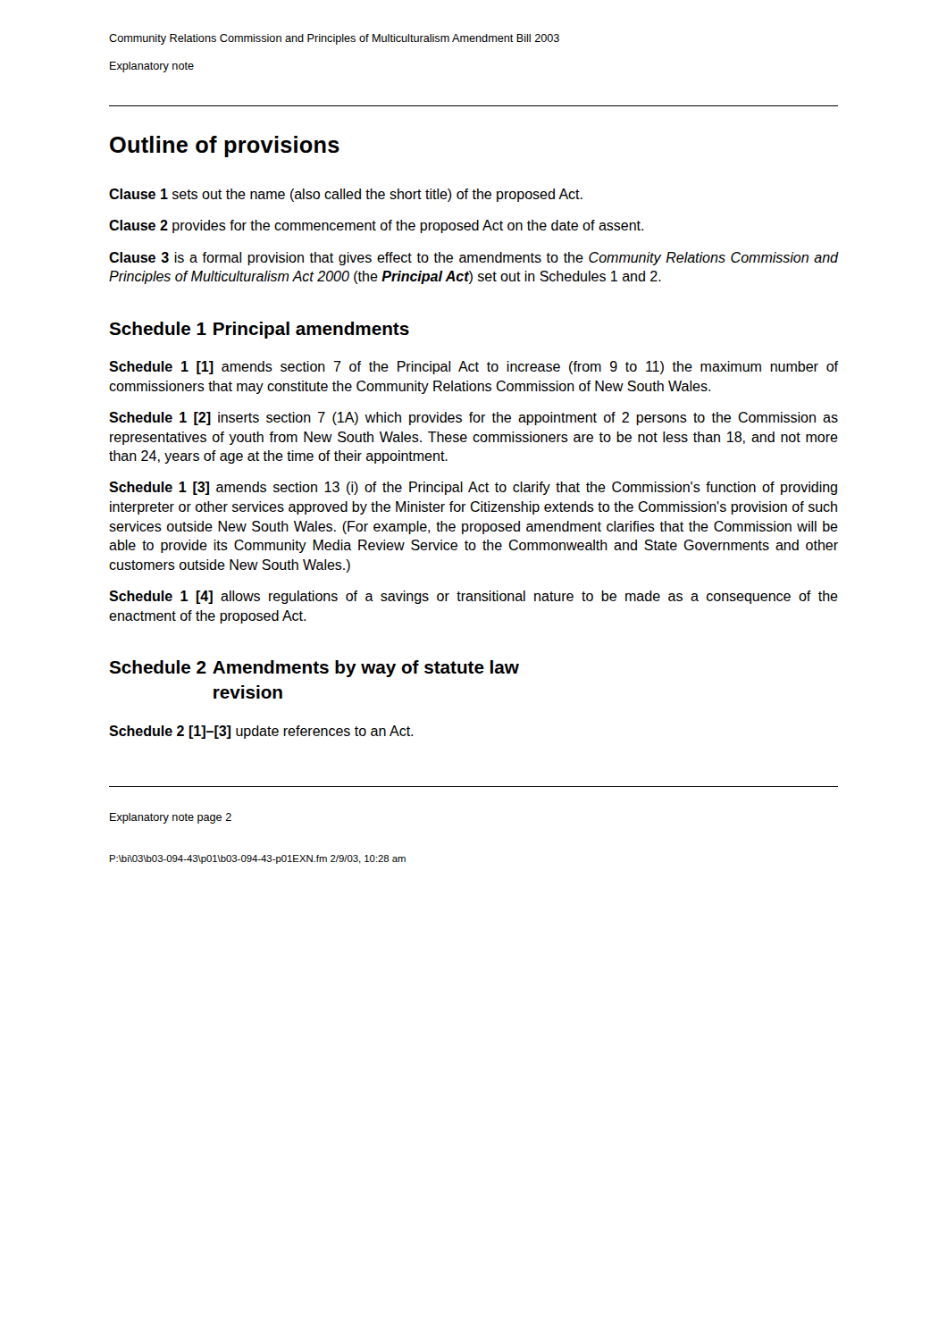Community Relations Commission and Principles of Multiculturalism Amendment Bill 2003
Explanatory note
Outline of provisions
Clause 1 sets out the name (also called the short title) of the proposed Act.
Clause 2 provides for the commencement of the proposed Act on the date of assent.
Clause 3 is a formal provision that gives effect to the amendments to the Community Relations Commission and Principles of Multiculturalism Act 2000 (the Principal Act) set out in Schedules 1 and 2.
Schedule 1 Principal amendments
Schedule 1 [1] amends section 7 of the Principal Act to increase (from 9 to 11) the maximum number of commissioners that may constitute the Community Relations Commission of New South Wales.
Schedule 1 [2] inserts section 7 (1A) which provides for the appointment of 2 persons to the Commission as representatives of youth from New South Wales. These commissioners are to be not less than 18, and not more than 24, years of age at the time of their appointment.
Schedule 1 [3] amends section 13 (i) of the Principal Act to clarify that the Commission's function of providing interpreter or other services approved by the Minister for Citizenship extends to the Commission's provision of such services outside New South Wales. (For example, the proposed amendment clarifies that the Commission will be able to provide its Community Media Review Service to the Commonwealth and State Governments and other customers outside New South Wales.)
Schedule 1 [4] allows regulations of a savings or transitional nature to be made as a consequence of the enactment of the proposed Act.
Schedule 2 Amendments by way of statute law revision
Schedule 2 [1]–[3] update references to an Act.
Explanatory note page 2
P:\bi\03\b03-094-43\p01\b03-094-43-p01EXN.fm 2/9/03, 10:28 am